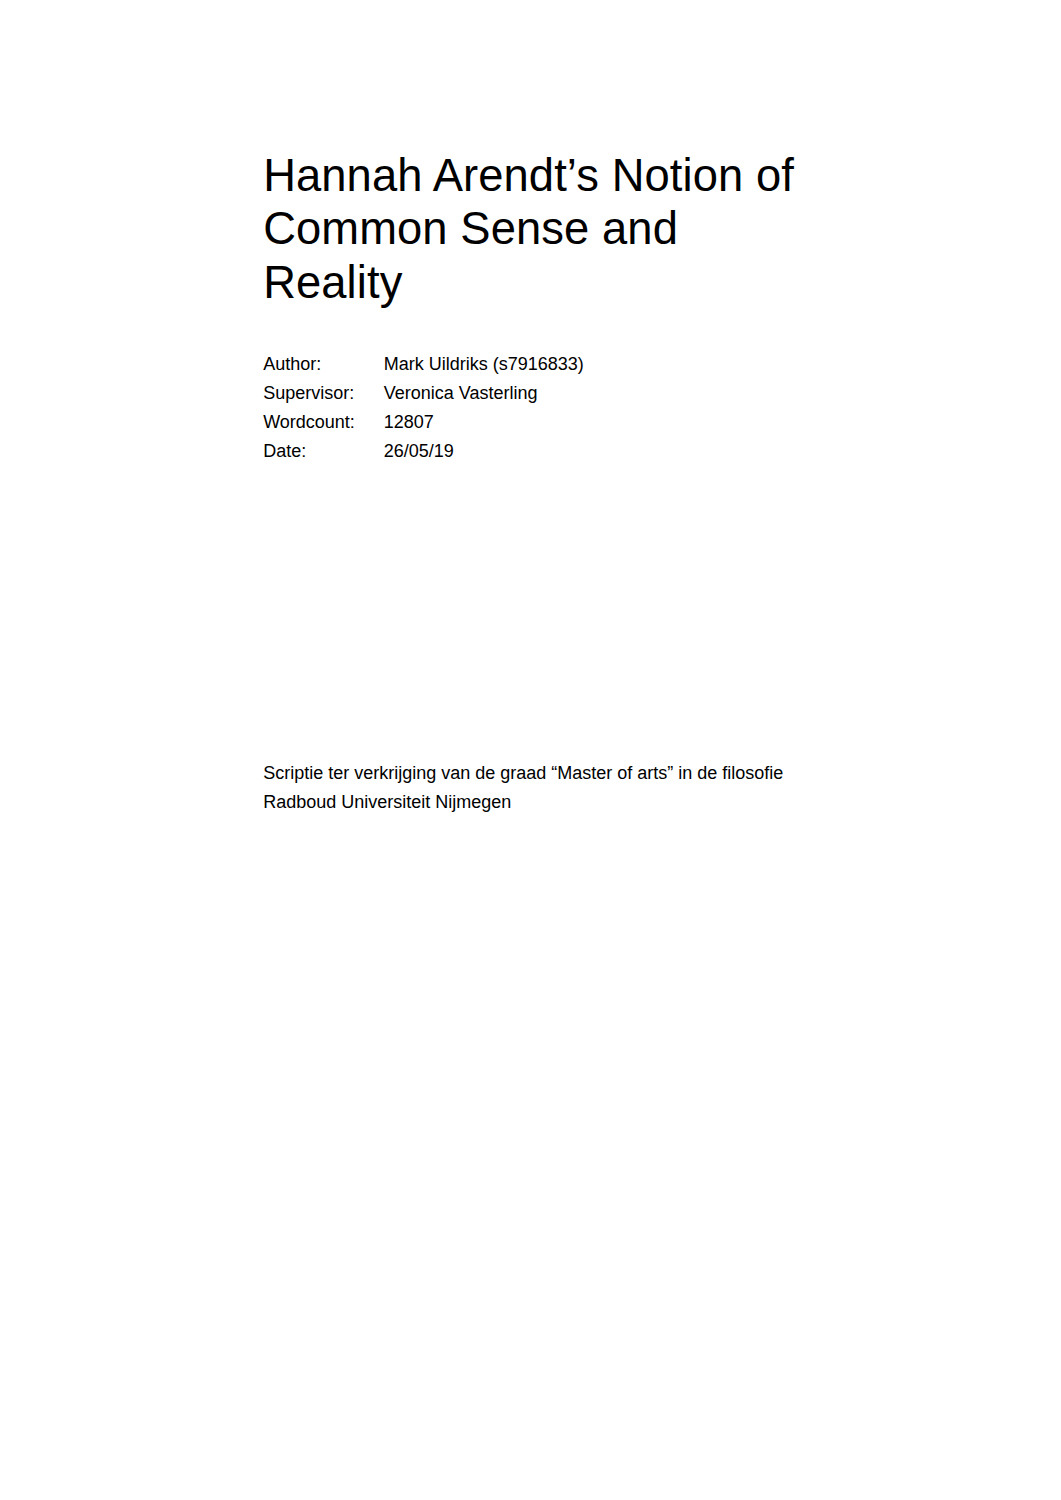Hannah Arendt’s Notion of Common Sense and Reality
| Author: | Mark Uildriks (s7916833) |
| Supervisor: | Veronica Vasterling |
| Wordcount: | 12807 |
| Date: | 26/05/19 |
Scriptie ter verkrijging van de graad “Master of arts” in de filosofie
Radboud Universiteit Nijmegen